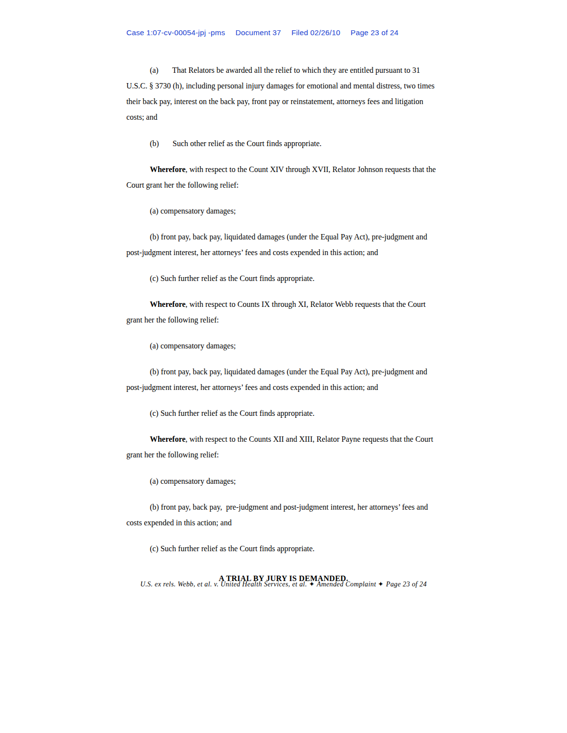Case 1:07-cv-00054-jpj -pms Document 37 Filed 02/26/10 Page 23 of 24
(a) That Relators be awarded all the relief to which they are entitled pursuant to 31 U.S.C. § 3730 (h), including personal injury damages for emotional and mental distress, two times their back pay, interest on the back pay, front pay or reinstatement, attorneys fees and litigation costs; and
(b) Such other relief as the Court finds appropriate.
Wherefore, with respect to the Count XIV through XVII, Relator Johnson requests that the Court grant her the following relief:
(a) compensatory damages;
(b) front pay, back pay, liquidated damages (under the Equal Pay Act), pre-judgment and post-judgment interest, her attorneys’ fees and costs expended in this action; and
(c) Such further relief as the Court finds appropriate.
Wherefore, with respect to Counts IX through XI, Relator Webb requests that the Court grant her the following relief:
(a) compensatory damages;
(b) front pay, back pay, liquidated damages (under the Equal Pay Act), pre-judgment and post-judgment interest, her attorneys’ fees and costs expended in this action; and
(c) Such further relief as the Court finds appropriate.
Wherefore, with respect to the Counts XII and XIII, Relator Payne requests that the Court grant her the following relief:
(a) compensatory damages;
(b) front pay, back pay, pre-judgment and post-judgment interest, her attorneys’ fees and costs expended in this action; and
(c) Such further relief as the Court finds appropriate.
A TRIAL BY JURY IS DEMANDED.
U.S. ex rels. Webb, et al. v. United Health Services, et al. ✦ Amended Complaint ✦ Page 23 of 24